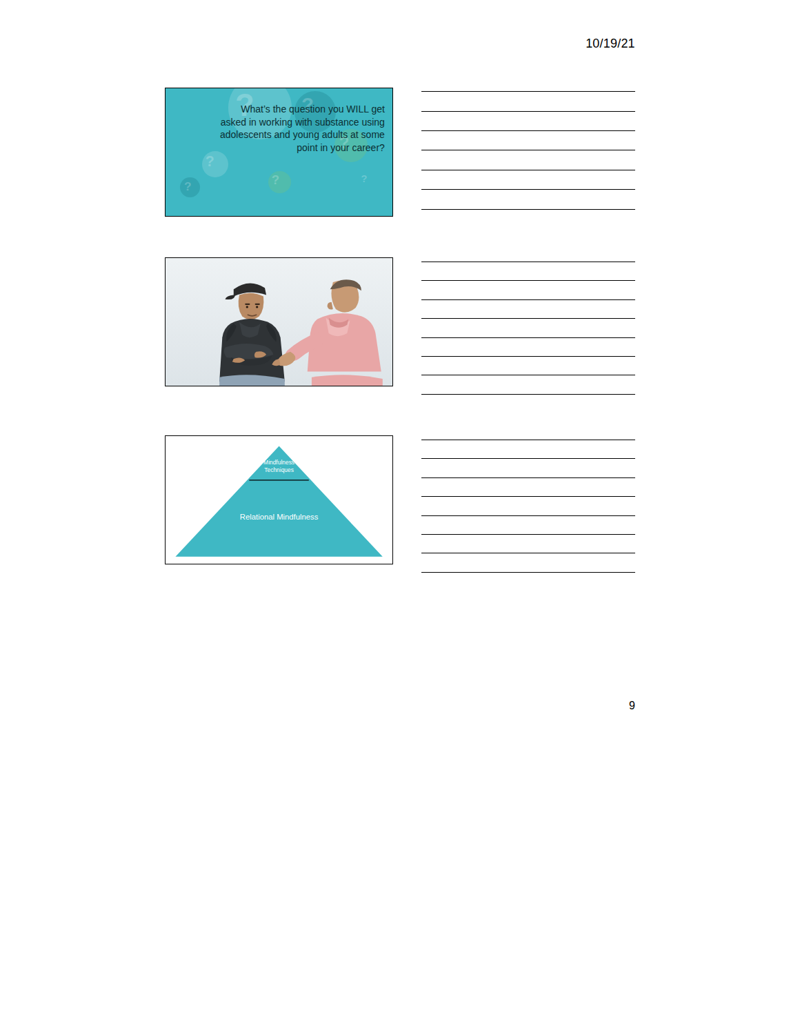10/19/21
? ? ? ? ? ? ?
What’s the question you WILL get asked in working with substance using adolescents and young adults at some point in your career?
Mindfulness Techniques Relational Mindfulness
9